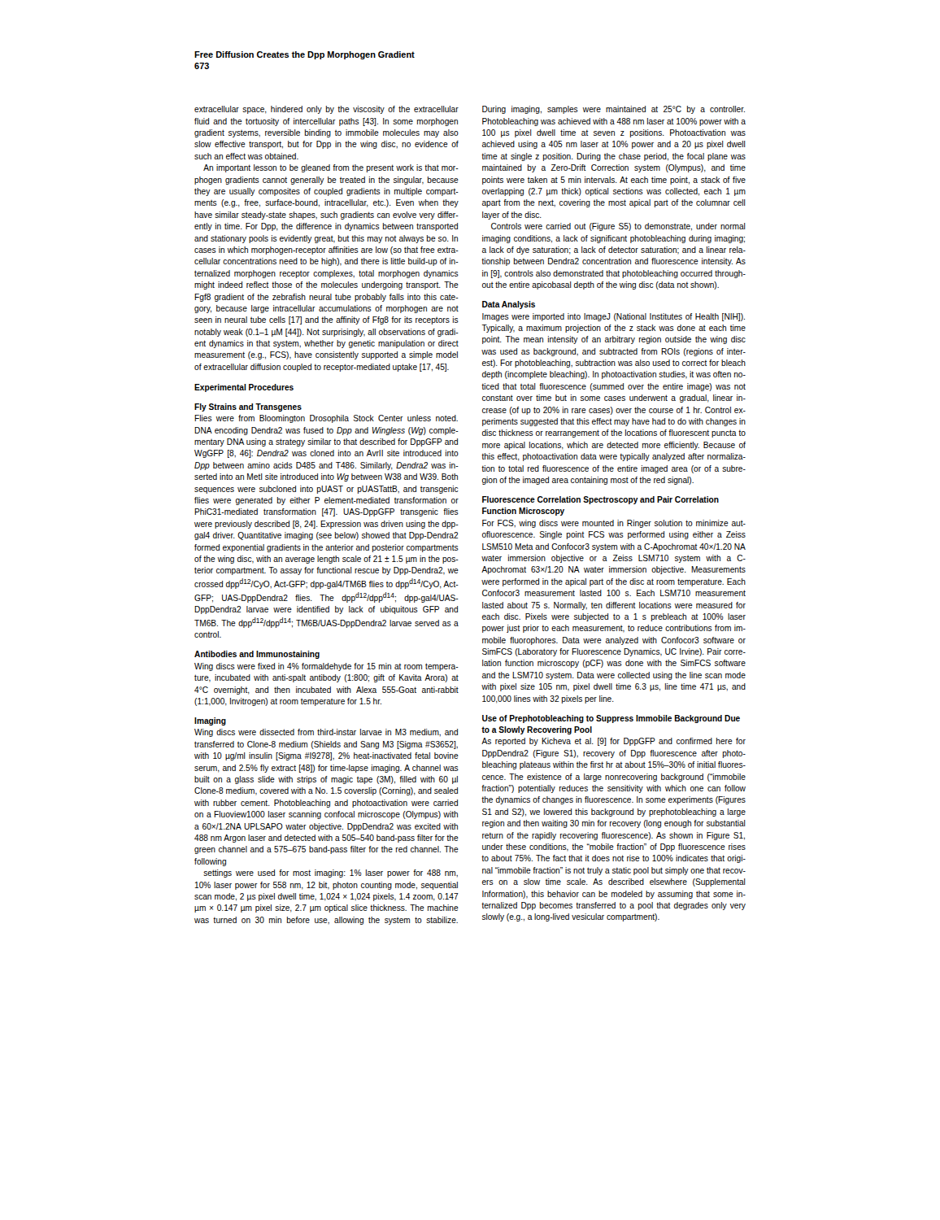Free Diffusion Creates the Dpp Morphogen Gradient 673
extracellular space, hindered only by the viscosity of the extracellular fluid and the tortuosity of intercellular paths [43]. In some morphogen gradient systems, reversible binding to immobile molecules may also slow effective transport, but for Dpp in the wing disc, no evidence of such an effect was obtained.
An important lesson to be gleaned from the present work is that morphogen gradients cannot generally be treated in the singular, because they are usually composites of coupled gradients in multiple compartments (e.g., free, surface-bound, intracellular, etc.). Even when they have similar steady-state shapes, such gradients can evolve very differently in time. For Dpp, the difference in dynamics between transported and stationary pools is evidently great, but this may not always be so. In cases in which morphogen-receptor affinities are low (so that free extracellular concentrations need to be high), and there is little build-up of internalized morphogen receptor complexes, total morphogen dynamics might indeed reflect those of the molecules undergoing transport. The Fgf8 gradient of the zebrafish neural tube probably falls into this category, because large intracellular accumulations of morphogen are not seen in neural tube cells [17] and the affinity of Ffg8 for its receptors is notably weak (0.1–1 µM [44]). Not surprisingly, all observations of gradient dynamics in that system, whether by genetic manipulation or direct measurement (e.g., FCS), have consistently supported a simple model of extracellular diffusion coupled to receptor-mediated uptake [17, 45].
Experimental Procedures
Fly Strains and Transgenes
Flies were from Bloomington Drosophila Stock Center unless noted. DNA encoding Dendra2 was fused to Dpp and Wingless (Wg) complementary DNA using a strategy similar to that described for DppGFP and WgGFP [8, 46]: Dendra2 was cloned into an AvrII site introduced into Dpp between amino acids D485 and T486. Similarly, Dendra2 was inserted into an MetI site introduced into Wg between W38 and W39. Both sequences were subcloned into pUAST or pUASTattB, and transgenic flies were generated by either P element-mediated transformation or PhiC31-mediated transformation [47]. UAS-DppGFP transgenic flies were previously described [8, 24]. Expression was driven using the dpp-gal4 driver. Quantitative imaging (see below) showed that Dpp-Dendra2 formed exponential gradients in the anterior and posterior compartments of the wing disc, with an average length scale of 21 ± 1.5 µm in the posterior compartment. To assay for functional rescue by Dpp-Dendra2, we crossed dppd12/CyO, Act-GFP; dpp-gal4/TM6B flies to dppd14/CyO, Act-GFP; UAS-DppDendra2 flies. The dppd12/dppd14; dpp-gal4/UAS-DppDendra2 larvae were identified by lack of ubiquitous GFP and TM6B. The dppd12/dppd14; TM6B/UAS-DppDendra2 larvae served as a control.
Antibodies and Immunostaining
Wing discs were fixed in 4% formaldehyde for 15 min at room temperature, incubated with anti-spalt antibody (1:800; gift of Kavita Arora) at 4°C overnight, and then incubated with Alexa 555-Goat anti-rabbit (1:1,000, Invitrogen) at room temperature for 1.5 hr.
Imaging
Wing discs were dissected from third-instar larvae in M3 medium, and transferred to Clone-8 medium (Shields and Sang M3 [Sigma #S3652], with 10 µg/ml insulin [Sigma #I9278], 2% heat-inactivated fetal bovine serum, and 2.5% fly extract [48]) for time-lapse imaging. A channel was built on a glass slide with strips of magic tape (3M), filled with 60 µl Clone-8 medium, covered with a No. 1.5 coverslip (Corning), and sealed with rubber cement. Photobleaching and photoactivation were carried on a Fluoview1000 laser scanning confocal microscope (Olympus) with a 60×/1.2NA UPLSAPO water objective. DppDendra2 was excited with 488 nm Argon laser and detected with a 505–540 band-pass filter for the green channel and a 575–675 band-pass filter for the red channel. The following
settings were used for most imaging: 1% laser power for 488 nm, 10% laser power for 558 nm, 12 bit, photon counting mode, sequential scan mode, 2 µs pixel dwell time, 1,024 × 1,024 pixels, 1.4 zoom, 0.147 µm × 0.147 µm pixel size, 2.7 µm optical slice thickness. The machine was turned on 30 min before use, allowing the system to stabilize. During imaging, samples were maintained at 25°C by a controller. Photobleaching was achieved with a 488 nm laser at 100% power with a 100 µs pixel dwell time at seven z positions. Photoactivation was achieved using a 405 nm laser at 10% power and a 20 µs pixel dwell time at single z position. During the chase period, the focal plane was maintained by a Zero-Drift Correction system (Olympus), and time points were taken at 5 min intervals. At each time point, a stack of five overlapping (2.7 µm thick) optical sections was collected, each 1 µm apart from the next, covering the most apical part of the columnar cell layer of the disc.
Controls were carried out (Figure S5) to demonstrate, under normal imaging conditions, a lack of significant photobleaching during imaging; a lack of dye saturation; a lack of detector saturation; and a linear relationship between Dendra2 concentration and fluorescence intensity. As in [9], controls also demonstrated that photobleaching occurred throughout the entire apicobasal depth of the wing disc (data not shown).
Data Analysis
Images were imported into ImageJ (National Institutes of Health [NIH]). Typically, a maximum projection of the z stack was done at each time point. The mean intensity of an arbitrary region outside the wing disc was used as background, and subtracted from ROIs (regions of interest). For photobleaching, subtraction was also used to correct for bleach depth (incomplete bleaching). In photoactivation studies, it was often noticed that total fluorescence (summed over the entire image) was not constant over time but in some cases underwent a gradual, linear increase (of up to 20% in rare cases) over the course of 1 hr. Control experiments suggested that this effect may have had to do with changes in disc thickness or rearrangement of the locations of fluorescent puncta to more apical locations, which are detected more efficiently. Because of this effect, photoactivation data were typically analyzed after normalization to total red fluorescence of the entire imaged area (or of a subregion of the imaged area containing most of the red signal).
Fluorescence Correlation Spectroscopy and Pair Correlation Function Microscopy
For FCS, wing discs were mounted in Ringer solution to minimize autofluorescence. Single point FCS was performed using either a Zeiss LSM510 Meta and Confocor3 system with a C-Apochromat 40×/1.20 NA water immersion objective or a Zeiss LSM710 system with a C-Apochromat 63×/1.20 NA water immersion objective. Measurements were performed in the apical part of the disc at room temperature. Each Confocor3 measurement lasted 100 s. Each LSM710 measurement lasted about 75 s. Normally, ten different locations were measured for each disc. Pixels were subjected to a 1 s prebleach at 100% laser power just prior to each measurement, to reduce contributions from immobile fluorophores. Data were analyzed with Confocor3 software or SimFCS (Laboratory for Fluorescence Dynamics, UC Irvine). Pair correlation function microscopy (pCF) was done with the SimFCS software and the LSM710 system. Data were collected using the line scan mode with pixel size 105 nm, pixel dwell time 6.3 µs, line time 471 µs, and 100,000 lines with 32 pixels per line.
Use of Prephotobleaching to Suppress Immobile Background Due to a Slowly Recovering Pool
As reported by Kicheva et al. [9] for DppGFP and confirmed here for DppDendra2 (Figure S1), recovery of Dpp fluorescence after photobleaching plateaus within the first hr at about 15%–30% of initial fluorescence. The existence of a large nonrecovering background (“immobile fraction”) potentially reduces the sensitivity with which one can follow the dynamics of changes in fluorescence. In some experiments (Figures S1 and S2), we lowered this background by prephotobleaching a large region and then waiting 30 min for recovery (long enough for substantial return of the rapidly recovering fluorescence). As shown in Figure S1, under these conditions, the “mobile fraction” of Dpp fluorescence rises to about 75%. The fact that it does not rise to 100% indicates that original “immobile fraction” is not truly a static pool but simply one that recovers on a slow time scale. As described elsewhere (Supplemental Information), this behavior can be modeled by assuming that some internalized Dpp becomes transferred to a pool that degrades only very slowly (e.g., a long-lived vesicular compartment).